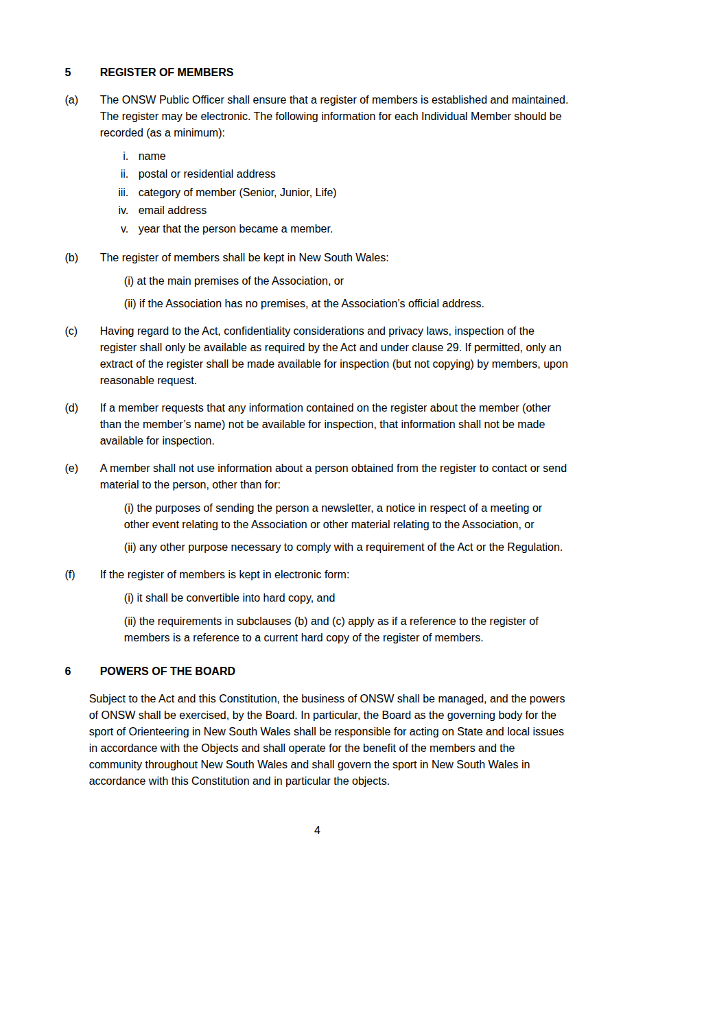5 REGISTER OF MEMBERS
(a)
The ONSW Public Officer shall ensure that a register of members is established and maintained. The register may be electronic. The following information for each Individual Member should be recorded (as a minimum):
i. name
ii. postal or residential address
iii. category of member (Senior, Junior, Life)
iv. email address
v. year that the person became a member.
(b)
The register of members shall be kept in New South Wales:
(i) at the main premises of the Association, or
(ii) if the Association has no premises, at the Association’s official address.
(c)
Having regard to the Act, confidentiality considerations and privacy laws, inspection of the register shall only be available as required by the Act and under clause 29. If permitted, only an extract of the register shall be made available for inspection (but not copying) by members, upon reasonable request.
(d)
If a member requests that any information contained on the register about the member (other than the member’s name) not be available for inspection, that information shall not be made available for inspection.
(e)
A member shall not use information about a person obtained from the register to contact or send material to the person, other than for:
(i) the purposes of sending the person a newsletter, a notice in respect of a meeting or other event relating to the Association or other material relating to the Association, or
(ii) any other purpose necessary to comply with a requirement of the Act or the Regulation.
(f)
If the register of members is kept in electronic form:
(i) it shall be convertible into hard copy, and
(ii) the requirements in subclauses (b) and (c) apply as if a reference to the register of members is a reference to a current hard copy of the register of members.
6 POWERS OF THE BOARD
Subject to the Act and this Constitution, the business of ONSW shall be managed, and the powers of ONSW shall be exercised, by the Board. In particular, the Board as the governing body for the sport of Orienteering in New South Wales shall be responsible for acting on State and local issues in accordance with the Objects and shall operate for the benefit of the members and the community throughout New South Wales and shall govern the sport in New South Wales in accordance with this Constitution and in particular the objects.
4